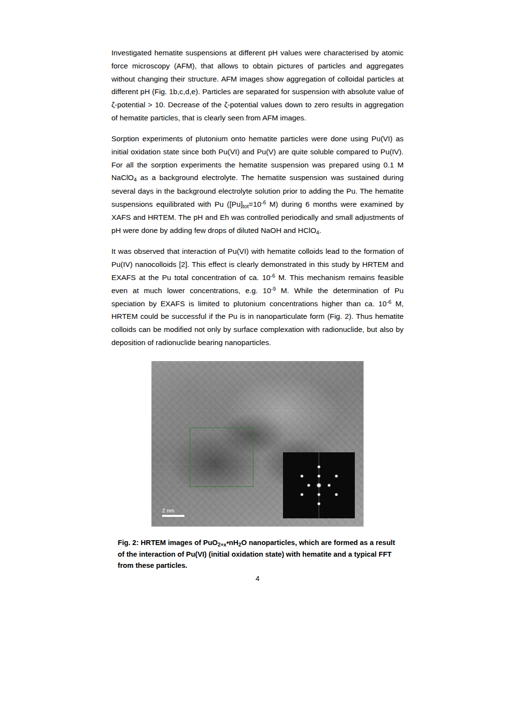Investigated hematite suspensions at different pH values were characterised by atomic force microscopy (AFM), that allows to obtain pictures of particles and aggregates without changing their structure. AFM images show aggregation of colloidal particles at different pH (Fig. 1b,c,d,e). Particles are separated for suspension with absolute value of ζ-potential > 10. Decrease of the ζ-potential values down to zero results in aggregation of hematite particles, that is clearly seen from AFM images.
Sorption experiments of plutonium onto hematite particles were done using Pu(VI) as initial oxidation state since both Pu(VI) and Pu(V) are quite soluble compared to Pu(IV). For all the sorption experiments the hematite suspension was prepared using 0.1 M NaClO4 as a background electrolyte. The hematite suspension was sustained during several days in the background electrolyte solution prior to adding the Pu. The hematite suspensions equilibrated with Pu ([Pu]tot=10-6 M) during 6 months were examined by XAFS and HRTEM. The pH and Eh was controlled periodically and small adjustments of pH were done by adding few drops of diluted NaOH and HClO4.
It was observed that interaction of Pu(VI) with hematite colloids lead to the formation of Pu(IV) nanocolloids [2]. This effect is clearly demonstrated in this study by HRTEM and EXAFS at the Pu total concentration of ca. 10-6 M. This mechanism remains feasible even at much lower concentrations, e.g. 10-9 M. While the determination of Pu speciation by EXAFS is limited to plutonium concentrations higher than ca. 10-6 M, HRTEM could be successful if the Pu is in nanoparticulate form (Fig. 2). Thus hematite colloids can be modified not only by surface complexation with radionuclide, but also by deposition of radionuclide bearing nanoparticles.
2 nm
Fig. 2: HRTEM images of PuO2+x•nH2O nanoparticles, which are formed as a result of the interaction of Pu(VI) (initial oxidation state) with hematite and a typical FFT from these particles.
4